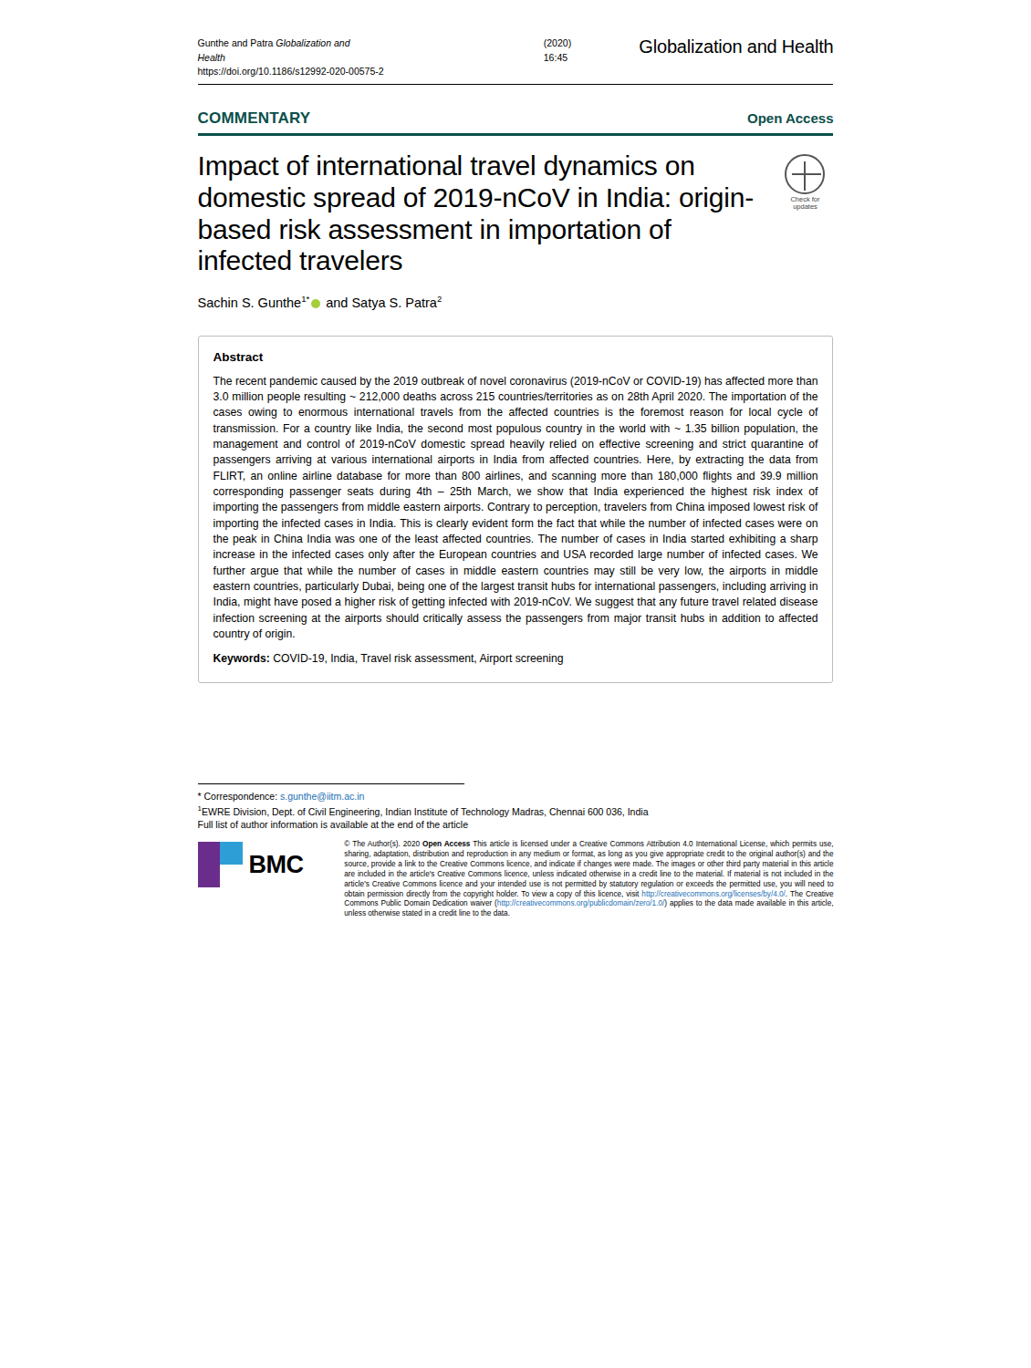Gunthe and Patra Globalization and Health(2020) 16:45
https://doi.org/10.1186/s12992-020-00575-2
Globalization and Health
Commentary
Open Access
Impact of international travel dynamics on domestic spread of 2019-nCoV in India: origin-based risk assessment in importation of infected travelers
Check for
updates
Sachin S. Gunthe1* and Satya S. Patra2
Abstract
The recent pandemic caused by the 2019 outbreak of novel coronavirus (2019-nCoV or COVID-19) has affected more than 3.0 million people resulting ~ 212,000 deaths across 215 countries/territories as on 28th April 2020. The importation of the cases owing to enormous international travels from the affected countries is the foremost reason for local cycle of transmission. For a country like India, the second most populous country in the world with ~ 1.35 billion population, the management and control of 2019-nCoV domestic spread heavily relied on effective screening and strict quarantine of passengers arriving at various international airports in India from affected countries. Here, by extracting the data from FLIRT, an online airline database for more than 800 airlines, and scanning more than 180,000 flights and 39.9 million corresponding passenger seats during 4th – 25th March, we show that India experienced the highest risk index of importing the passengers from middle eastern airports. Contrary to perception, travelers from China imposed lowest risk of importing the infected cases in India. This is clearly evident form the fact that while the number of infected cases were on the peak in China India was one of the least affected countries. The number of cases in India started exhibiting a sharp increase in the infected cases only after the European countries and USA recorded large number of infected cases. We further argue that while the number of cases in middle eastern countries may still be very low, the airports in middle eastern countries, particularly Dubai, being one of the largest transit hubs for international passengers, including arriving in India, might have posed a higher risk of getting infected with 2019-nCoV. We suggest that any future travel related disease infection screening at the airports should critically assess the passengers from major transit hubs in addition to affected country of origin.
Keywords: COVID-19, India, Travel risk assessment, Airport screening
* Correspondence: s.gunthe@iitm.ac.in
1EWRE Division, Dept. of Civil Engineering, Indian Institute of Technology Madras, Chennai 600 036, India
Full list of author information is available at the end of the article
BMC
© The Author(s). 2020 Open Access This article is licensed under a Creative Commons Attribution 4.0 International License, which permits use, sharing, adaptation, distribution and reproduction in any medium or format, as long as you give appropriate credit to the original author(s) and the source, provide a link to the Creative Commons licence, and indicate if changes were made. The images or other third party material in this article are included in the article's Creative Commons licence, unless indicated otherwise in a credit line to the material. If material is not included in the article's Creative Commons licence and your intended use is not permitted by statutory regulation or exceeds the permitted use, you will need to obtain permission directly from the copyright holder. To view a copy of this licence, visit http://creativecommons.org/licenses/by/4.0/. The Creative Commons Public Domain Dedication waiver (http://creativecommons.org/publicdomain/zero/1.0/) applies to the data made available in this article, unless otherwise stated in a credit line to the data.